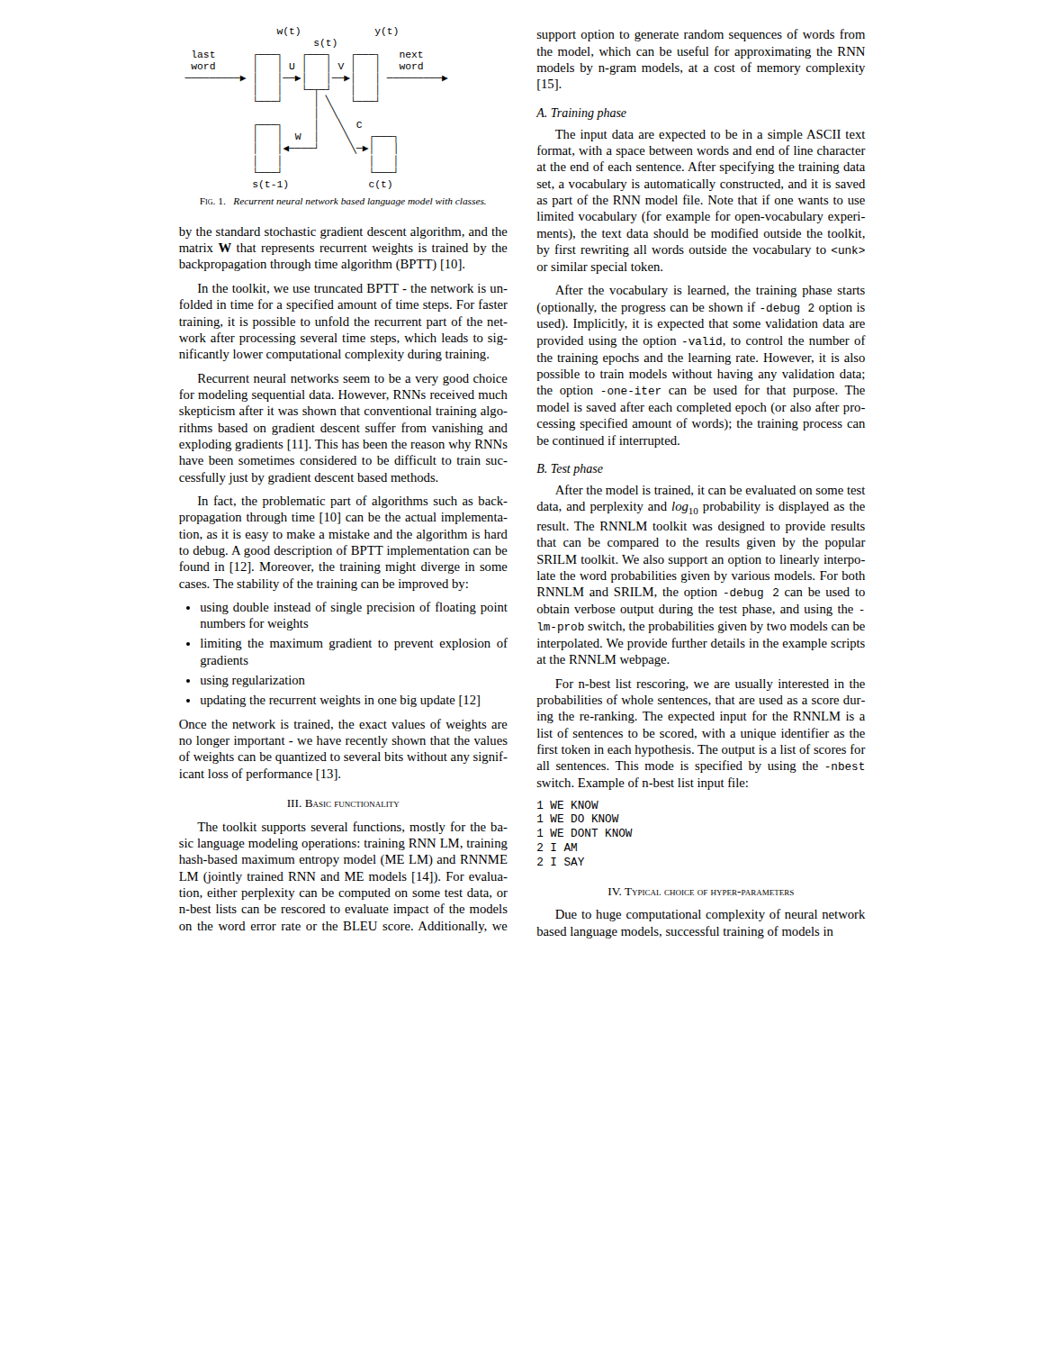w(t) y(t) s(t) last ┌───┐ ┌───┐ ┌───┐ next word │ │ U │ │ V │ │ word ─────────▶ │ │──▶│ │──▶│ │ ─────────▶ │ │ └─┬─┘ │ │ └───┘ │ ╲ └───┘ │ ╲ ┌───┐ │ ╲ C │ │ W │ ╲ ┌───┐ │ │◀────┘ ╲─▶│ │ │ │ │ │ └───┘ └───┘ s(t-1) c(t)
Fig. 1. Recurrent neural network based language model with classes.
by the standard stochastic gradient descent algorithm, and the matrix W that represents recurrent weights is trained by the backpropagation through time algorithm (BPTT) [10].
In the toolkit, we use truncated BPTT - the network is unfolded in time for a specified amount of time steps. For faster training, it is possible to unfold the recurrent part of the network after processing several time steps, which leads to significantly lower computational complexity during training.
Recurrent neural networks seem to be a very good choice for modeling sequential data. However, RNNs received much skepticism after it was shown that conventional training algorithms based on gradient descent suffer from vanishing and exploding gradients [11]. This has been the reason why RNNs have been sometimes considered to be difficult to train successfully just by gradient descent based methods.
In fact, the problematic part of algorithms such as backpropagation through time [10] can be the actual implementation, as it is easy to make a mistake and the algorithm is hard to debug. A good description of BPTT implementation can be found in [12]. Moreover, the training might diverge in some cases. The stability of the training can be improved by:
using double instead of single precision of floating point numbers for weights
limiting the maximum gradient to prevent explosion of gradients
using regularization
updating the recurrent weights in one big update [12]
Once the network is trained, the exact values of weights are no longer important - we have recently shown that the values of weights can be quantized to several bits without any significant loss of performance [13].
III. Basic functionality
The toolkit supports several functions, mostly for the basic language modeling operations: training RNN LM, training hash-based maximum entropy model (ME LM) and RNNME LM (jointly trained RNN and ME models [14]). For evaluation, either perplexity can be computed on some test data, or n-best lists can be rescored to evaluate impact of the models on the word error rate or the BLEU score. Additionally, we support option to generate random sequences of words from the model, which can be useful for approximating the RNN models by n-gram models, at a cost of memory complexity [15].
A. Training phase
The input data are expected to be in a simple ASCII text format, with a space between words and end of line character at the end of each sentence. After specifying the training data set, a vocabulary is automatically constructed, and it is saved as part of the RNN model file. Note that if one wants to use limited vocabulary (for example for open-vocabulary experiments), the text data should be modified outside the toolkit, by first rewriting all words outside the vocabulary to <unk> or similar special token.
After the vocabulary is learned, the training phase starts (optionally, the progress can be shown if -debug 2 option is used). Implicitly, it is expected that some validation data are provided using the option -valid, to control the number of the training epochs and the learning rate. However, it is also possible to train models without having any validation data; the option -one-iter can be used for that purpose. The model is saved after each completed epoch (or also after processing specified amount of words); the training process can be continued if interrupted.
B. Test phase
After the model is trained, it can be evaluated on some test data, and perplexity and log10 probability is displayed as the result. The RNNLM toolkit was designed to provide results that can be compared to the results given by the popular SRILM toolkit. We also support an option to linearly interpolate the word probabilities given by various models. For both RNNLM and SRILM, the option -debug 2 can be used to obtain verbose output during the test phase, and using the -lm-prob switch, the probabilities given by two models can be interpolated. We provide further details in the example scripts at the RNNLM webpage.
For n-best list rescoring, we are usually interested in the probabilities of whole sentences, that are used as a score during the re-ranking. The expected input for the RNNLM is a list of sentences to be scored, with a unique identifier as the first token in each hypothesis. The output is a list of scores for all sentences. This mode is specified by using the -nbest switch. Example of n-best list input file:
1 WE KNOW 1 WE DO KNOW 1 WE DONT KNOW 2 I AM 2 I SAY
IV. Typical choice of hyper-parameters
Due to huge computational complexity of neural network based language models, successful training of models in